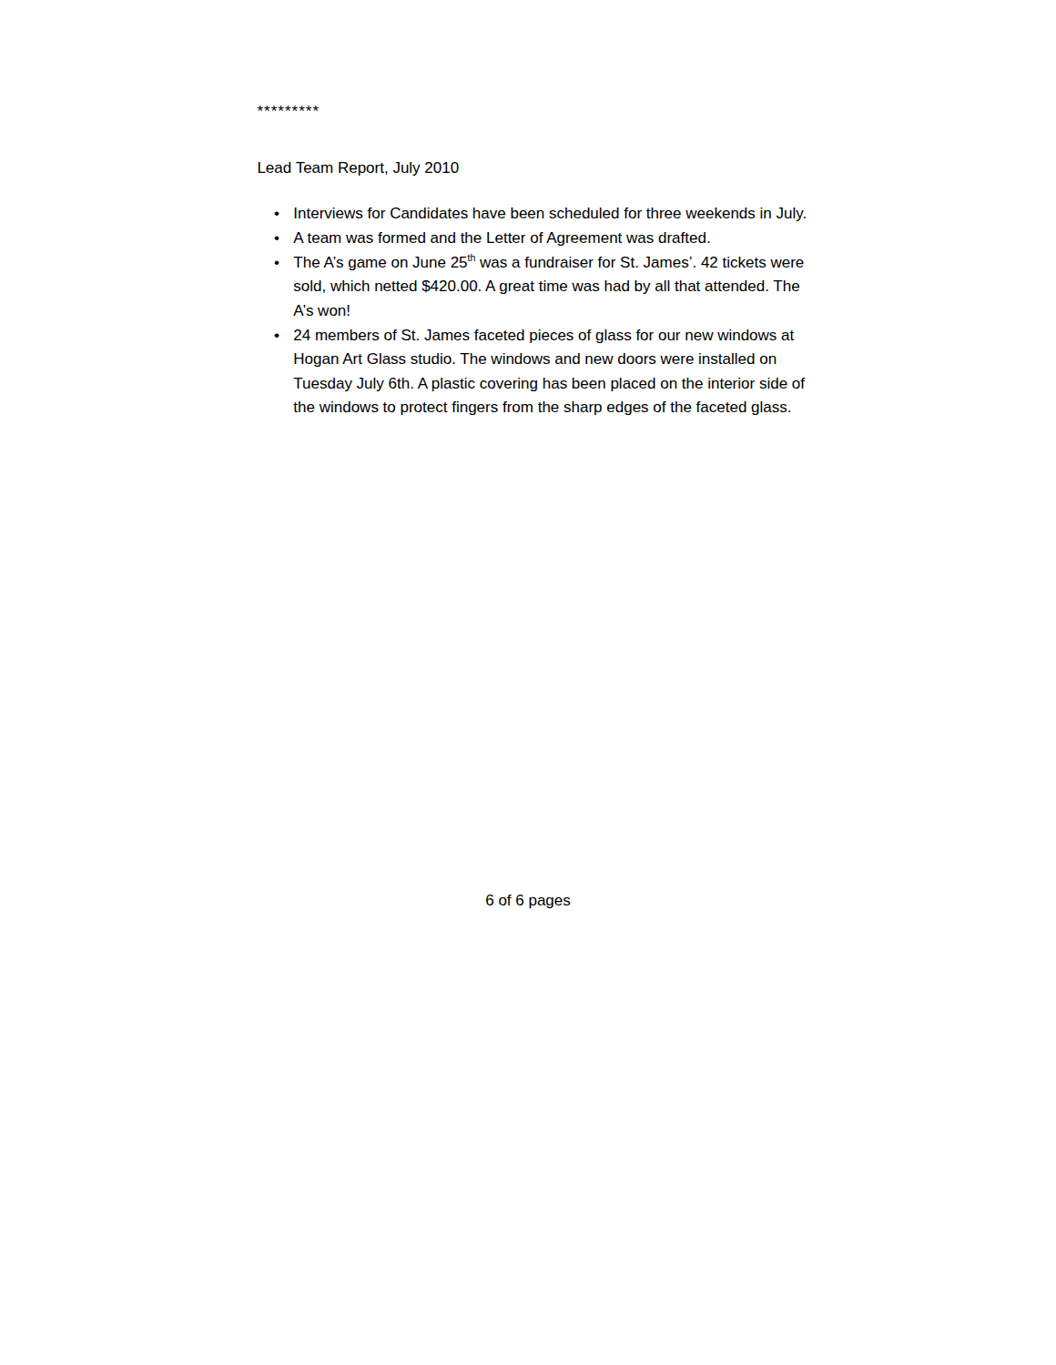*********
Lead Team Report, July 2010
Interviews for Candidates have been scheduled for three weekends in July.
A team was formed and the Letter of Agreement was drafted.
The A’s game on June 25th was a fundraiser for St. James’. 42 tickets were sold, which netted $420.00. A great time was had by all that attended. The A’s won!
24 members of St. James faceted pieces of glass for our new windows at Hogan Art Glass studio. The windows and new doors were installed on Tuesday July 6th. A plastic covering has been placed on the interior side of the windows to protect fingers from the sharp edges of the faceted glass.
6 of 6 pages